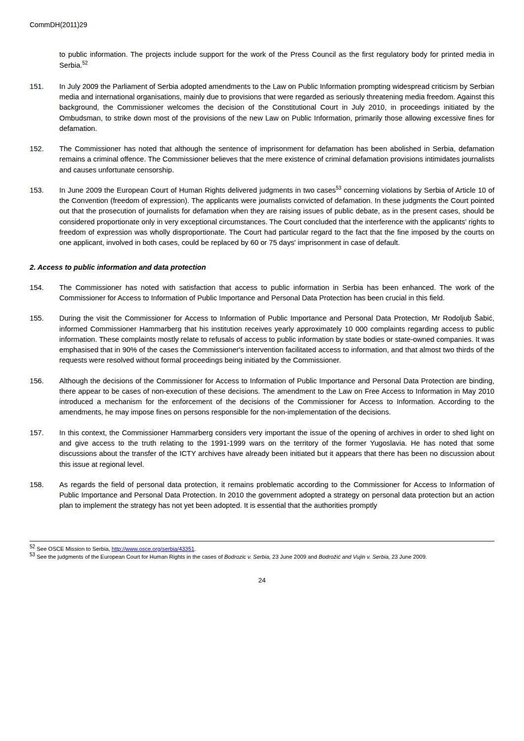CommDH(2011)29
to public information. The projects include support for the work of the Press Council as the first regulatory body for printed media in Serbia.52
151.
In July 2009 the Parliament of Serbia adopted amendments to the Law on Public Information prompting widespread criticism by Serbian media and international organisations, mainly due to provisions that were regarded as seriously threatening media freedom. Against this background, the Commissioner welcomes the decision of the Constitutional Court in July 2010, in proceedings initiated by the Ombudsman, to strike down most of the provisions of the new Law on Public Information, primarily those allowing excessive fines for defamation.
152.
The Commissioner has noted that although the sentence of imprisonment for defamation has been abolished in Serbia, defamation remains a criminal offence. The Commissioner believes that the mere existence of criminal defamation provisions intimidates journalists and causes unfortunate censorship.
153.
In June 2009 the European Court of Human Rights delivered judgments in two cases53 concerning violations by Serbia of Article 10 of the Convention (freedom of expression). The applicants were journalists convicted of defamation. In these judgments the Court pointed out that the prosecution of journalists for defamation when they are raising issues of public debate, as in the present cases, should be considered proportionate only in very exceptional circumstances. The Court concluded that the interference with the applicants' rights to freedom of expression was wholly disproportionate. The Court had particular regard to the fact that the fine imposed by the courts on one applicant, involved in both cases, could be replaced by 60 or 75 days' imprisonment in case of default.
2. Access to public information and data protection
154.
The Commissioner has noted with satisfaction that access to public information in Serbia has been enhanced. The work of the Commissioner for Access to Information of Public Importance and Personal Data Protection has been crucial in this field.
155.
During the visit the Commissioner for Access to Information of Public Importance and Personal Data Protection, Mr Rodoljub Šabić, informed Commissioner Hammarberg that his institution receives yearly approximately 10 000 complaints regarding access to public information. These complaints mostly relate to refusals of access to public information by state bodies or state-owned companies. It was emphasised that in 90% of the cases the Commissioner's intervention facilitated access to information, and that almost two thirds of the requests were resolved without formal proceedings being initiated by the Commissioner.
156.
Although the decisions of the Commissioner for Access to Information of Public Importance and Personal Data Protection are binding, there appear to be cases of non-execution of these decisions. The amendment to the Law on Free Access to Information in May 2010 introduced a mechanism for the enforcement of the decisions of the Commissioner for Access to Information. According to the amendments, he may impose fines on persons responsible for the non-implementation of the decisions.
157.
In this context, the Commissioner Hammarberg considers very important the issue of the opening of archives in order to shed light on and give access to the truth relating to the 1991-1999 wars on the territory of the former Yugoslavia. He has noted that some discussions about the transfer of the ICTY archives have already been initiated but it appears that there has been no discussion about this issue at regional level.
158.
As regards the field of personal data protection, it remains problematic according to the Commissioner for Access to Information of Public Importance and Personal Data Protection. In 2010 the government adopted a strategy on personal data protection but an action plan to implement the strategy has not yet been adopted. It is essential that the authorities promptly
52 See OSCE Mission to Serbia, http://www.osce.org/serbia/43351.
53 See the judgments of the European Court for Human Rights in the cases of Bodrozic v. Serbia, 23 June 2009 and Bodrožić and Vujin v. Serbia, 23 June 2009.
24